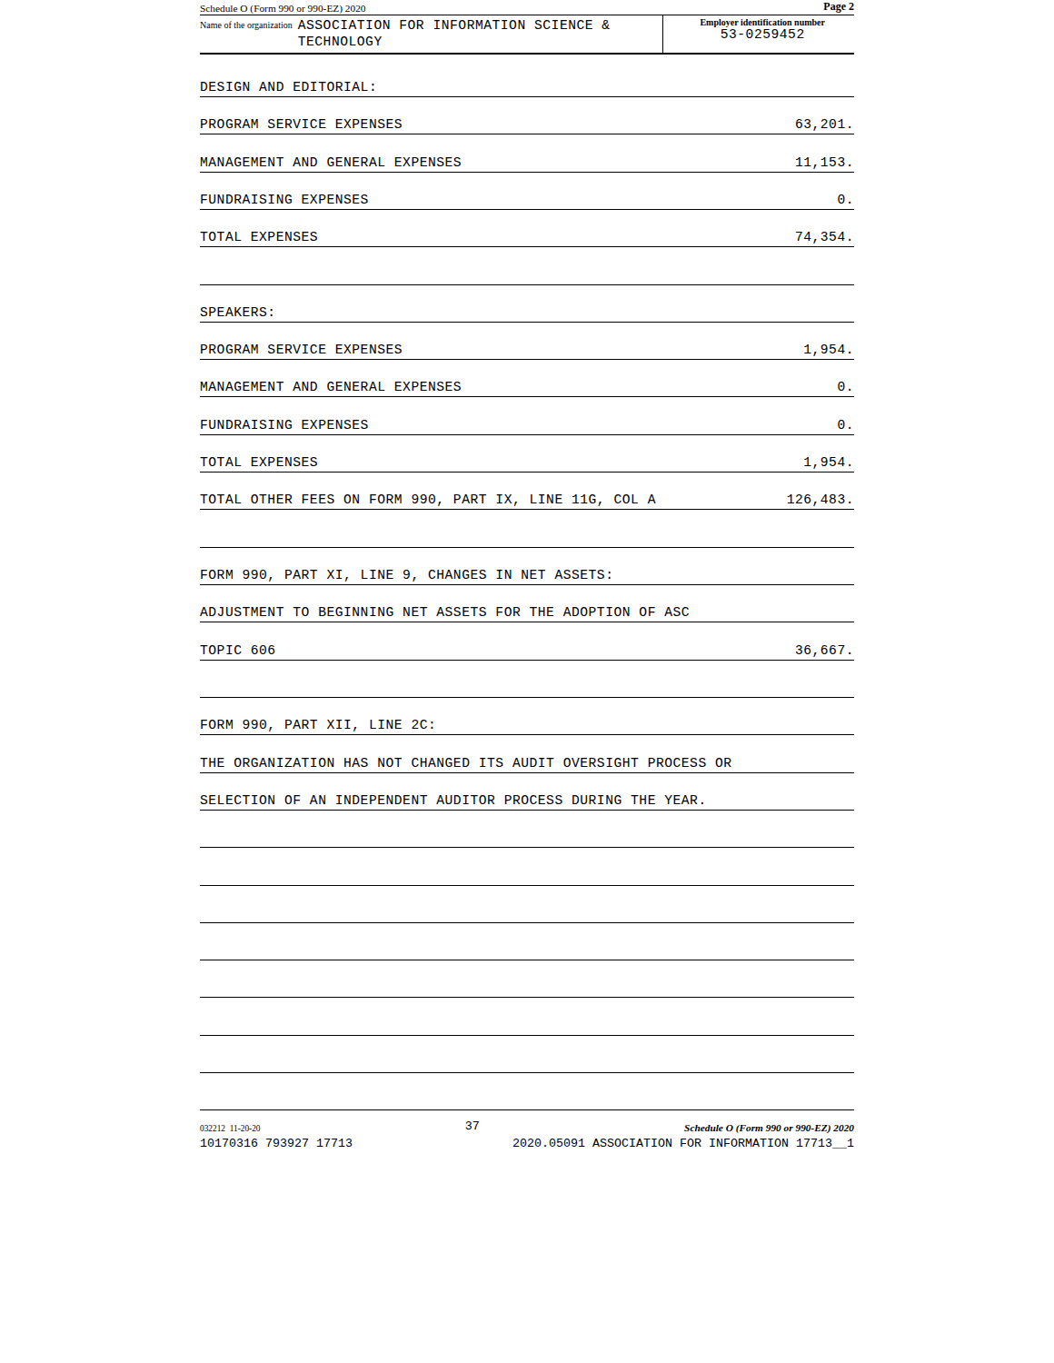Schedule O (Form 990 or 990-EZ) 2020
Page 2
Name of the organization
ASSOCIATION FOR INFORMATION SCIENCE &
TECHNOLOGY
Employer identification number 53-0259452
DESIGN AND EDITORIAL:
PROGRAM SERVICE EXPENSES 63,201.
MANAGEMENT AND GENERAL EXPENSES 11,153.
FUNDRAISING EXPENSES 0.
TOTAL EXPENSES 74,354.
SPEAKERS:
PROGRAM SERVICE EXPENSES 1,954.
MANAGEMENT AND GENERAL EXPENSES 0.
FUNDRAISING EXPENSES 0.
TOTAL EXPENSES 1,954.
TOTAL OTHER FEES ON FORM 990, PART IX, LINE 11G, COL A 126,483.
FORM 990, PART XI, LINE 9, CHANGES IN NET ASSETS:
ADJUSTMENT TO BEGINNING NET ASSETS FOR THE ADOPTION OF ASC
TOPIC 606 36,667.
FORM 990, PART XII, LINE 2C:
THE ORGANIZATION HAS NOT CHANGED ITS AUDIT OVERSIGHT PROCESS OR
SELECTION OF AN INDEPENDENT AUDITOR PROCESS DURING THE YEAR.
032212 11-20-20
37
Schedule O (Form 990 or 990-EZ) 2020
10170316 793927 17713 2020.05091 ASSOCIATION FOR INFORMATION 17713__1